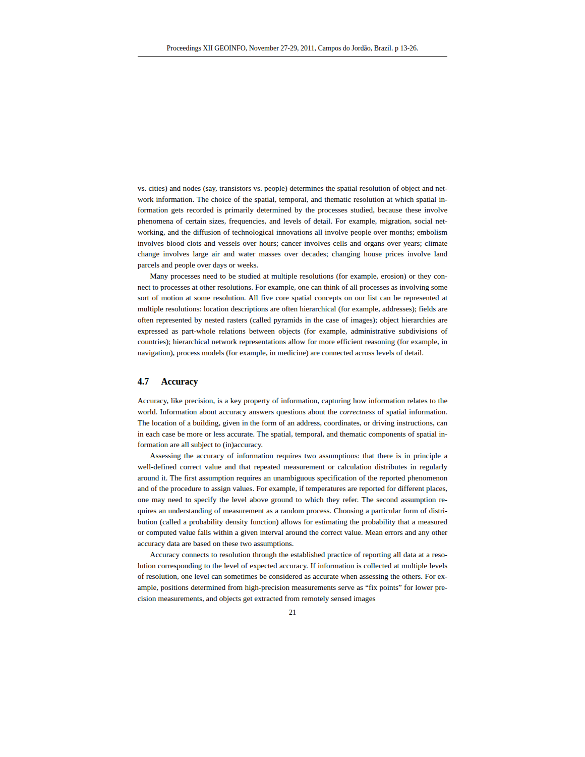Proceedings XII GEOINFO, November 27-29, 2011, Campos do Jordão, Brazil. p 13-26.
vs. cities) and nodes (say, transistors vs. people) determines the spatial resolution of object and network information. The choice of the spatial, temporal, and thematic resolution at which spatial information gets recorded is primarily determined by the processes studied, because these involve phenomena of certain sizes, frequencies, and levels of detail. For example, migration, social networking, and the diffusion of technological innovations all involve people over months; embolism involves blood clots and vessels over hours; cancer involves cells and organs over years; climate change involves large air and water masses over decades; changing house prices involve land parcels and people over days or weeks.
Many processes need to be studied at multiple resolutions (for example, erosion) or they connect to processes at other resolutions. For example, one can think of all processes as involving some sort of motion at some resolution. All five core spatial concepts on our list can be represented at multiple resolutions: location descriptions are often hierarchical (for example, addresses); fields are often represented by nested rasters (called pyramids in the case of images); object hierarchies are expressed as part-whole relations between objects (for example, administrative subdivisions of countries); hierarchical network representations allow for more efficient reasoning (for example, in navigation), process models (for example, in medicine) are connected across levels of detail.
4.7 Accuracy
Accuracy, like precision, is a key property of information, capturing how information relates to the world. Information about accuracy answers questions about the correctness of spatial information. The location of a building, given in the form of an address, coordinates, or driving instructions, can in each case be more or less accurate. The spatial, temporal, and thematic components of spatial information are all subject to (in)accuracy.
Assessing the accuracy of information requires two assumptions: that there is in principle a well-defined correct value and that repeated measurement or calculation distributes in regularly around it. The first assumption requires an unambiguous specification of the reported phenomenon and of the procedure to assign values. For example, if temperatures are reported for different places, one may need to specify the level above ground to which they refer. The second assumption requires an understanding of measurement as a random process. Choosing a particular form of distribution (called a probability density function) allows for estimating the probability that a measured or computed value falls within a given interval around the correct value. Mean errors and any other accuracy data are based on these two assumptions.
Accuracy connects to resolution through the established practice of reporting all data at a resolution corresponding to the level of expected accuracy. If information is collected at multiple levels of resolution, one level can sometimes be considered as accurate when assessing the others. For example, positions determined from high-precision measurements serve as “fix points” for lower precision measurements, and objects get extracted from remotely sensed images
21